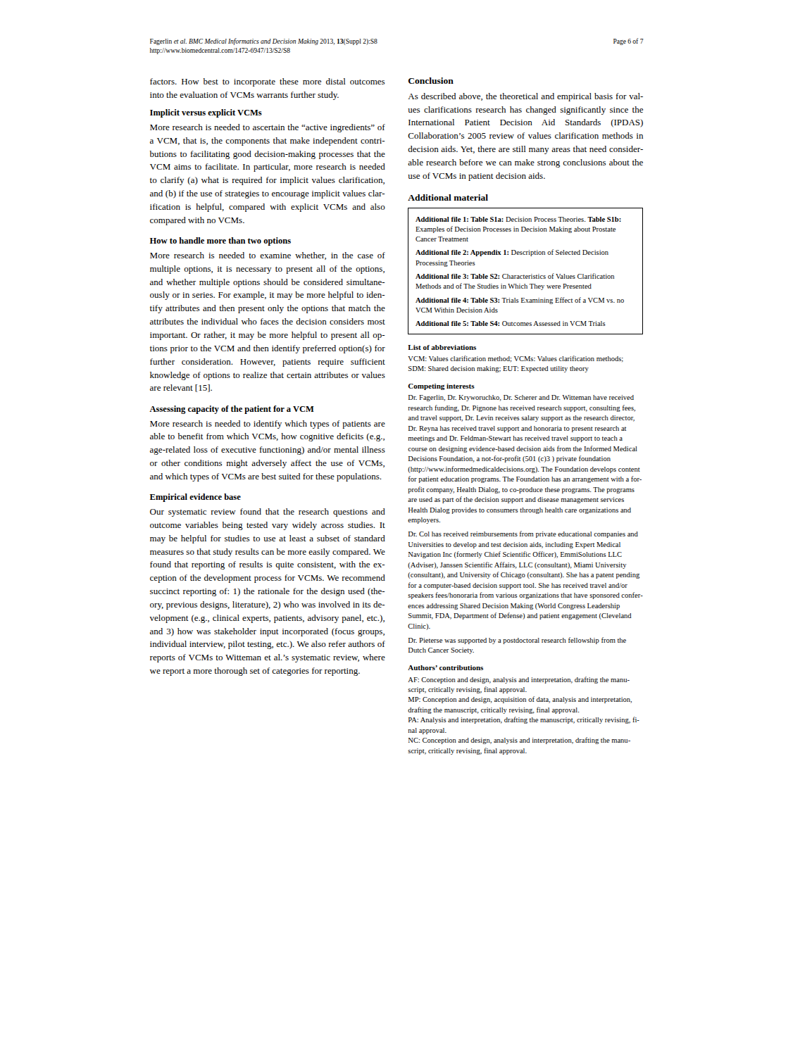Fagerlin et al. BMC Medical Informatics and Decision Making 2013, 13(Suppl 2):S8
http://www.biomedcentral.com/1472-6947/13/S2/S8
Page 6 of 7
factors. How best to incorporate these more distal outcomes into the evaluation of VCMs warrants further study.
Implicit versus explicit VCMs
More research is needed to ascertain the “active ingredients” of a VCM, that is, the components that make independent contributions to facilitating good decision-making processes that the VCM aims to facilitate. In particular, more research is needed to clarify (a) what is required for implicit values clarification, and (b) if the use of strategies to encourage implicit values clarification is helpful, compared with explicit VCMs and also compared with no VCMs.
How to handle more than two options
More research is needed to examine whether, in the case of multiple options, it is necessary to present all of the options, and whether multiple options should be considered simultaneously or in series. For example, it may be more helpful to identify attributes and then present only the options that match the attributes the individual who faces the decision considers most important. Or rather, it may be more helpful to present all options prior to the VCM and then identify preferred option(s) for further consideration. However, patients require sufficient knowledge of options to realize that certain attributes or values are relevant [15].
Assessing capacity of the patient for a VCM
More research is needed to identify which types of patients are able to benefit from which VCMs, how cognitive deficits (e.g., age-related loss of executive functioning) and/or mental illness or other conditions might adversely affect the use of VCMs, and which types of VCMs are best suited for these populations.
Empirical evidence base
Our systematic review found that the research questions and outcome variables being tested vary widely across studies. It may be helpful for studies to use at least a subset of standard measures so that study results can be more easily compared. We found that reporting of results is quite consistent, with the exception of the development process for VCMs. We recommend succinct reporting of: 1) the rationale for the design used (theory, previous designs, literature), 2) who was involved in its development (e.g., clinical experts, patients, advisory panel, etc.), and 3) how was stakeholder input incorporated (focus groups, individual interview, pilot testing, etc.). We also refer authors of reports of VCMs to Witteman et al.’s systematic review, where we report a more thorough set of categories for reporting.
Conclusion
As described above, the theoretical and empirical basis for values clarifications research has changed significantly since the International Patient Decision Aid Standards (IPDAS) Collaboration’s 2005 review of values clarification methods in decision aids. Yet, there are still many areas that need considerable research before we can make strong conclusions about the use of VCMs in patient decision aids.
Additional material
Additional file 1: Table S1a: Decision Process Theories. Table S1b: Examples of Decision Processes in Decision Making about Prostate Cancer Treatment
Additional file 2: Appendix 1: Description of Selected Decision Processing Theories
Additional file 3: Table S2: Characteristics of Values Clarification Methods and of The Studies in Which They were Presented
Additional file 4: Table S3: Trials Examining Effect of a VCM vs. no VCM Within Decision Aids
Additional file 5: Table S4: Outcomes Assessed in VCM Trials
List of abbreviations
VCM: Values clarification method; VCMs: Values clarification methods; SDM: Shared decision making; EUT: Expected utility theory
Competing interests
Dr. Fagerlin, Dr. Kryworuchko, Dr. Scherer and Dr. Witteman have received research funding, Dr. Pignone has received research support, consulting fees, and travel support, Dr. Levin receives salary support as the research director, Dr. Reyna has received travel support and honoraria to present research at meetings and Dr. Feldman-Stewart has received travel support to teach a course on designing evidence-based decision aids from the Informed Medical Decisions Foundation, a not-for-profit (501 (c)3 ) private foundation (http://www.informedmedicaldecisions.org). The Foundation develops content for patient education programs. The Foundation has an arrangement with a for-profit company, Health Dialog, to co-produce these programs. The programs are used as part of the decision support and disease management services Health Dialog provides to consumers through health care organizations and employers.
Dr. Col has received reimbursements from private educational companies and Universities to develop and test decision aids, including Expert Medical Navigation Inc (formerly Chief Scientific Officer), EmmiSolutions LLC (Adviser), Janssen Scientific Affairs, LLC (consultant), Miami University (consultant), and University of Chicago (consultant). She has a patent pending for a computer-based decision support tool. She has received travel and/or speakers fees/honoraria from various organizations that have sponsored conferences addressing Shared Decision Making (World Congress Leadership Summit, FDA, Department of Defense) and patient engagement (Cleveland Clinic).
Dr. Pieterse was supported by a postdoctoral research fellowship from the Dutch Cancer Society.
Authors’ contributions
AF: Conception and design, analysis and interpretation, drafting the manuscript, critically revising, final approval.
MP: Conception and design, acquisition of data, analysis and interpretation, drafting the manuscript, critically revising, final approval.
PA: Analysis and interpretation, drafting the manuscript, critically revising, final approval.
NC: Conception and design, analysis and interpretation, drafting the manuscript, critically revising, final approval.